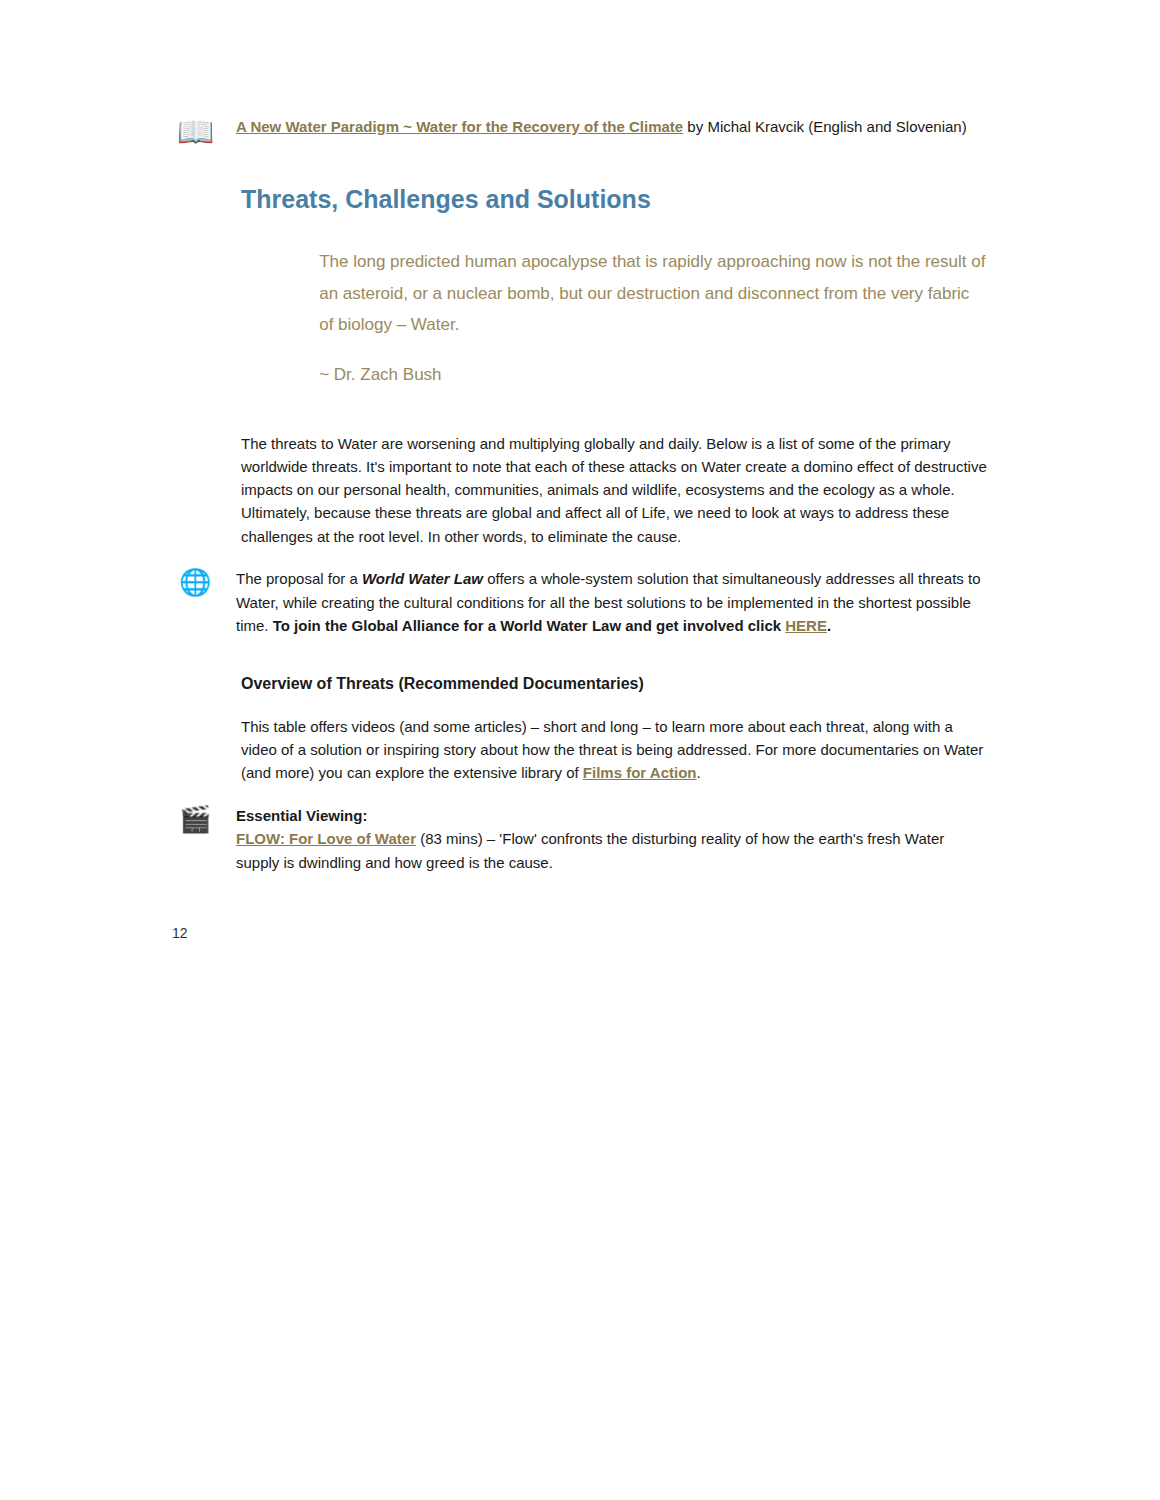📖
A New Water Paradigm ~ Water for the Recovery of the Climate by Michal Kravcik (English and Slovenian)
Threats, Challenges and Solutions
The long predicted human apocalypse that is rapidly approaching now is not the result of an asteroid, or a nuclear bomb, but our destruction and disconnect from the very fabric of biology – Water.
~ Dr. Zach Bush
The threats to Water are worsening and multiplying globally and daily. Below is a list of some of the primary worldwide threats. It's important to note that each of these attacks on Water create a domino effect of destructive impacts on our personal health, communities, animals and wildlife, ecosystems and the ecology as a whole. Ultimately, because these threats are global and affect all of Life, we need to look at ways to address these challenges at the root level. In other words, to eliminate the cause.
🌐
The proposal for a World Water Law offers a whole-system solution that simultaneously addresses all threats to Water, while creating the cultural conditions for all the best solutions to be implemented in the shortest possible time. To join the Global Alliance for a World Water Law and get involved click HERE.
Overview of Threats (Recommended Documentaries)
This table offers videos (and some articles) – short and long – to learn more about each threat, along with a video of a solution or inspiring story about how the threat is being addressed. For more documentaries on Water (and more) you can explore the extensive library of Films for Action.
🎬
Essential Viewing:
FLOW: For Love of Water (83 mins) – 'Flow' confronts the disturbing reality of how the earth's fresh Water supply is dwindling and how greed is the cause.
12